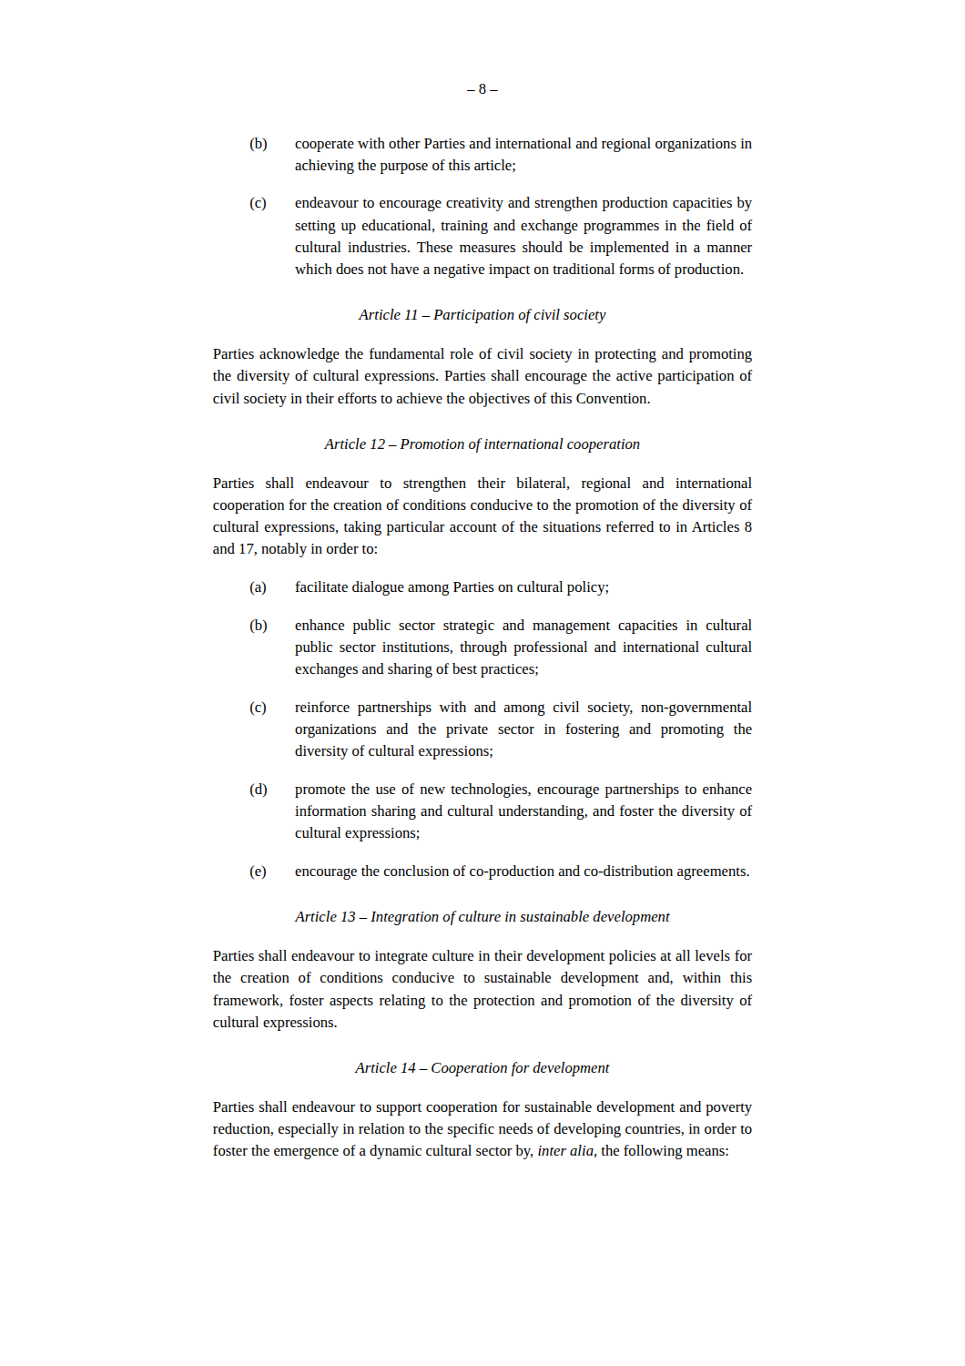– 8 –
(b) cooperate with other Parties and international and regional organizations in achieving the purpose of this article;
(c) endeavour to encourage creativity and strengthen production capacities by setting up educational, training and exchange programmes in the field of cultural industries. These measures should be implemented in a manner which does not have a negative impact on traditional forms of production.
Article 11 – Participation of civil society
Parties acknowledge the fundamental role of civil society in protecting and promoting the diversity of cultural expressions. Parties shall encourage the active participation of civil society in their efforts to achieve the objectives of this Convention.
Article 12 – Promotion of international cooperation
Parties shall endeavour to strengthen their bilateral, regional and international cooperation for the creation of conditions conducive to the promotion of the diversity of cultural expressions, taking particular account of the situations referred to in Articles 8 and 17, notably in order to:
(a) facilitate dialogue among Parties on cultural policy;
(b) enhance public sector strategic and management capacities in cultural public sector institutions, through professional and international cultural exchanges and sharing of best practices;
(c) reinforce partnerships with and among civil society, non-governmental organizations and the private sector in fostering and promoting the diversity of cultural expressions;
(d) promote the use of new technologies, encourage partnerships to enhance information sharing and cultural understanding, and foster the diversity of cultural expressions;
(e) encourage the conclusion of co-production and co-distribution agreements.
Article 13 – Integration of culture in sustainable development
Parties shall endeavour to integrate culture in their development policies at all levels for the creation of conditions conducive to sustainable development and, within this framework, foster aspects relating to the protection and promotion of the diversity of cultural expressions.
Article 14 – Cooperation for development
Parties shall endeavour to support cooperation for sustainable development and poverty reduction, especially in relation to the specific needs of developing countries, in order to foster the emergence of a dynamic cultural sector by, inter alia, the following means: